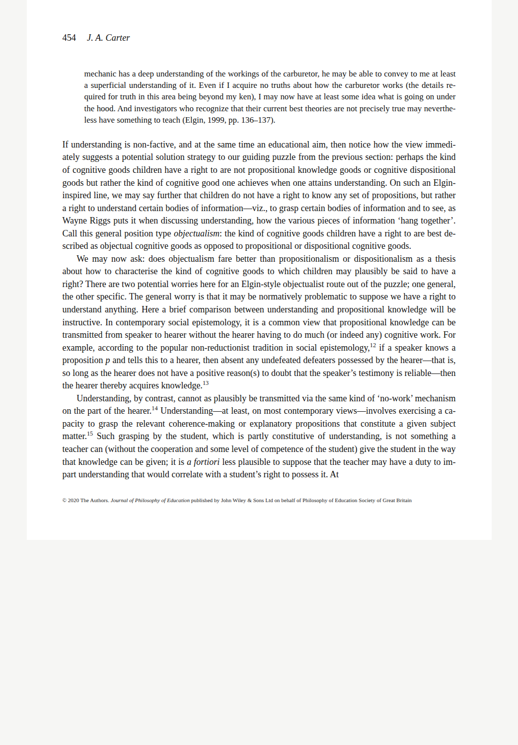454 J. A. Carter
mechanic has a deep understanding of the workings of the carburetor, he may be able to convey to me at least a superficial understanding of it. Even if I acquire no truths about how the carburetor works (the details required for truth in this area being beyond my ken), I may now have at least some idea what is going on under the hood. And investigators who recognize that their current best theories are not precisely true may nevertheless have something to teach (Elgin, 1999, pp. 136–137).
If understanding is non-factive, and at the same time an educational aim, then notice how the view immediately suggests a potential solution strategy to our guiding puzzle from the previous section: perhaps the kind of cognitive goods children have a right to are not propositional knowledge goods or cognitive dispositional goods but rather the kind of cognitive good one achieves when one attains understanding. On such an Elgin-inspired line, we may say further that children do not have a right to know any set of propositions, but rather a right to understand certain bodies of information—viz., to grasp certain bodies of information and to see, as Wayne Riggs puts it when discussing understanding, how the various pieces of information ‘hang together’. Call this general position type objectualism: the kind of cognitive goods children have a right to are best described as objectual cognitive goods as opposed to propositional or dispositional cognitive goods.
We may now ask: does objectualism fare better than propositionalism or dispositionalism as a thesis about how to characterise the kind of cognitive goods to which children may plausibly be said to have a right? There are two potential worries here for an Elgin-style objectualist route out of the puzzle; one general, the other specific. The general worry is that it may be normatively problematic to suppose we have a right to understand anything. Here a brief comparison between understanding and propositional knowledge will be instructive. In contemporary social epistemology, it is a common view that propositional knowledge can be transmitted from speaker to hearer without the hearer having to do much (or indeed any) cognitive work. For example, according to the popular non-reductionist tradition in social epistemology,12 if a speaker knows a proposition p and tells this to a hearer, then absent any undefeated defeaters possessed by the hearer—that is, so long as the hearer does not have a positive reason(s) to doubt that the speaker’s testimony is reliable—then the hearer thereby acquires knowledge.13
Understanding, by contrast, cannot as plausibly be transmitted via the same kind of ‘no-work’ mechanism on the part of the hearer.14 Understanding—at least, on most contemporary views—involves exercising a capacity to grasp the relevant coherence-making or explanatory propositions that constitute a given subject matter.15 Such grasping by the student, which is partly constitutive of understanding, is not something a teacher can (without the cooperation and some level of competence of the student) give the student in the way that knowledge can be given; it is a fortiori less plausible to suppose that the teacher may have a duty to impart understanding that would correlate with a student’s right to possess it. At
© 2020 The Authors. Journal of Philosophy of Education published by John Wiley & Sons Ltd on behalf of Philosophy of Education Society of Great Britain